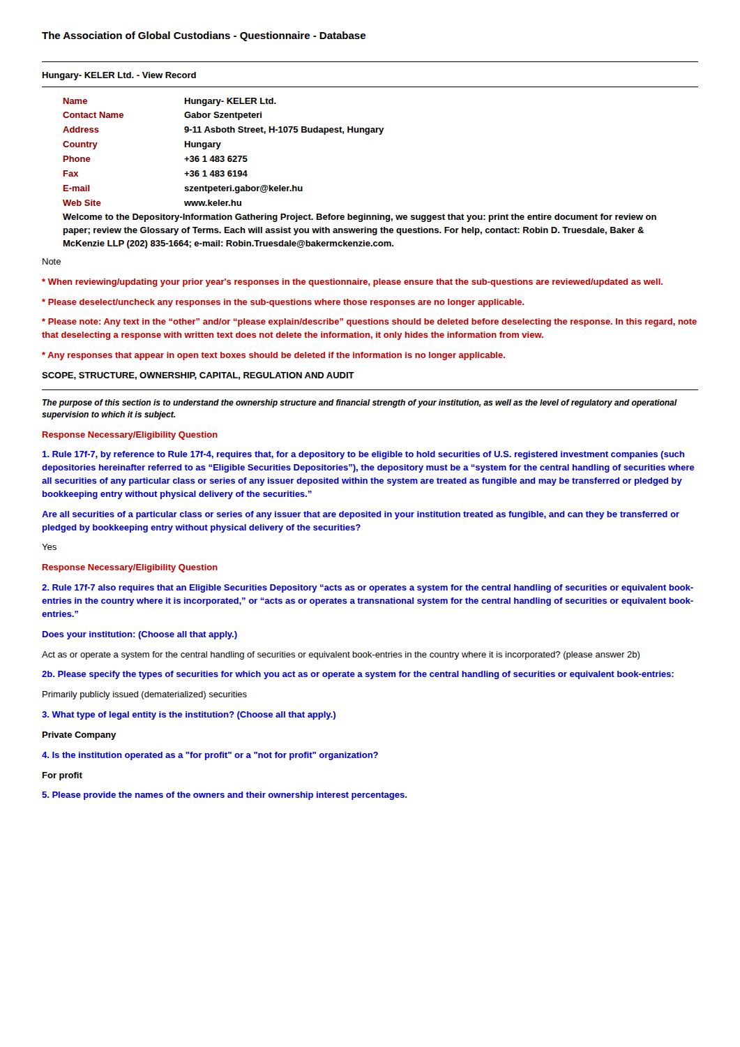The Association of Global Custodians - Questionnaire - Database
Hungary- KELER Ltd. - View Record
| Name | Hungary- KELER Ltd. |
| Contact Name | Gabor Szentpeteri |
| Address | 9-11 Asboth Street, H-1075 Budapest, Hungary |
| Country | Hungary |
| Phone | +36 1 483 6275 |
| Fax | +36 1 483 6194 |
| E-mail | szentpeteri.gabor@keler.hu |
| Web Site | www.keler.hu |
| Welcome to the Depository-Information Gathering Project. Before beginning, we suggest that you: print the entire document for review on paper; review the Glossary of Terms. Each will assist you with answering the questions. For help, contact: Robin D. Truesdale, Baker & McKenzie LLP (202) 835-1664; e-mail: Robin.Truesdale@bakermckenzie.com. |
Note
* When reviewing/updating your prior year's responses in the questionnaire, please ensure that the sub-questions are reviewed/updated as well.
* Please deselect/uncheck any responses in the sub-questions where those responses are no longer applicable.
* Please note: Any text in the “other” and/or “please explain/describe” questions should be deleted before deselecting the response. In this regard, note that deselecting a response with written text does not delete the information, it only hides the information from view.
* Any responses that appear in open text boxes should be deleted if the information is no longer applicable.
SCOPE, STRUCTURE, OWNERSHIP, CAPITAL, REGULATION AND AUDIT
The purpose of this section is to understand the ownership structure and financial strength of your institution, as well as the level of regulatory and operational supervision to which it is subject.
Response Necessary/Eligibility Question
1. Rule 17f-7, by reference to Rule 17f-4, requires that, for a depository to be eligible to hold securities of U.S. registered investment companies (such depositories hereinafter referred to as “Eligible Securities Depositories”), the depository must be a “system for the central handling of securities where all securities of any particular class or series of any issuer deposited within the system are treated as fungible and may be transferred or pledged by bookkeeping entry without physical delivery of the securities.”
Are all securities of a particular class or series of any issuer that are deposited in your institution treated as fungible, and can they be transferred or pledged by bookkeeping entry without physical delivery of the securities?
Yes
Response Necessary/Eligibility Question
2. Rule 17f-7 also requires that an Eligible Securities Depository “acts as or operates a system for the central handling of securities or equivalent book-entries in the country where it is incorporated,” or “acts as or operates a transnational system for the central handling of securities or equivalent book-entries.”
Does your institution: (Choose all that apply.)
Act as or operate a system for the central handling of securities or equivalent book-entries in the country where it is incorporated? (please answer 2b)
2b. Please specify the types of securities for which you act as or operate a system for the central handling of securities or equivalent book-entries:
Primarily publicly issued (dematerialized) securities
3. What type of legal entity is the institution? (Choose all that apply.)
Private Company
4. Is the institution operated as a "for profit" or a "not for profit" organization?
For profit
5. Please provide the names of the owners and their ownership interest percentages.